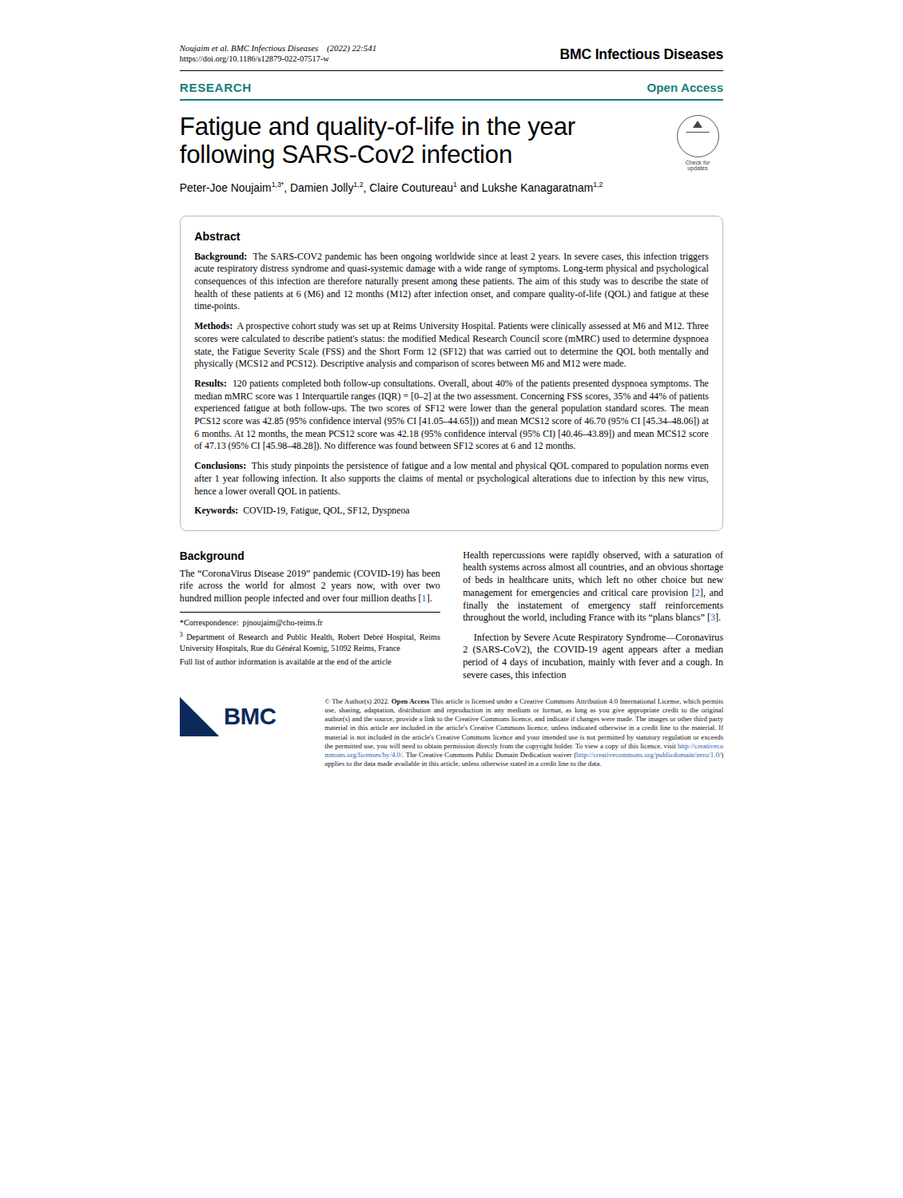Noujaim et al. BMC Infectious Diseases (2022) 22:541
https://doi.org/10.1186/s12879-022-07517-w
BMC Infectious Diseases
RESEARCH
Open Access
Fatigue and quality-of-life in the year following SARS-Cov2 infection
Check for
updates
Peter-Joe Noujaim1,3*, Damien Jolly1,2, Claire Coutureau1 and Lukshe Kanagaratnam1,2
Abstract
Background: The SARS-COV2 pandemic has been ongoing worldwide since at least 2 years. In severe cases, this infection triggers acute respiratory distress syndrome and quasi-systemic damage with a wide range of symptoms. Long-term physical and psychological consequences of this infection are therefore naturally present among these patients. The aim of this study was to describe the state of health of these patients at 6 (M6) and 12 months (M12) after infection onset, and compare quality-of-life (QOL) and fatigue at these time-points.
Methods: A prospective cohort study was set up at Reims University Hospital. Patients were clinically assessed at M6 and M12. Three scores were calculated to describe patient's status: the modified Medical Research Council score (mMRC) used to determine dyspnoea state, the Fatigue Severity Scale (FSS) and the Short Form 12 (SF12) that was carried out to determine the QOL both mentally and physically (MCS12 and PCS12). Descriptive analysis and comparison of scores between M6 and M12 were made.
Results: 120 patients completed both follow-up consultations. Overall, about 40% of the patients presented dyspnoea symptoms. The median mMRC score was 1 Interquartile ranges (IQR) = [0–2] at the two assessment. Concerning FSS scores, 35% and 44% of patients experienced fatigue at both follow-ups. The two scores of SF12 were lower than the general population standard scores. The mean PCS12 score was 42.85 (95% confidence interval (95% CI [41.05–44.65])) and mean MCS12 score of 46.70 (95% CI [45.34–48.06]) at 6 months. At 12 months, the mean PCS12 score was 42.18 (95% confidence interval (95% CI) [40.46–43.89]) and mean MCS12 score of 47.13 (95% CI [45.98–48.28]). No difference was found between SF12 scores at 6 and 12 months.
Conclusions: This study pinpoints the persistence of fatigue and a low mental and physical QOL compared to population norms even after 1 year following infection. It also supports the claims of mental or psychological alterations due to infection by this new virus, hence a lower overall QOL in patients.
Keywords: COVID-19, Fatigue, QOL, SF12, Dyspneoa
Background
The “CoronaVirus Disease 2019” pandemic (COVID-19) has been rife across the world for almost 2 years now, with over two hundred million people infected and over four million deaths [1].
*Correspondence: pjnoujaim@chu-reims.fr
3 Department of Research and Public Health, Robert Debré Hospital, Reims University Hospitals, Rue du Général Koenig, 51092 Reims, France
Full list of author information is available at the end of the article
Health repercussions were rapidly observed, with a saturation of health systems across almost all countries, and an obvious shortage of beds in healthcare units, which left no other choice but new management for emergencies and critical care provision [2], and finally the instatement of emergency staff reinforcements throughout the world, including France with its “plans blancs” [3].
Infection by Severe Acute Respiratory Syndrome—Coronavirus 2 (SARS-CoV2), the COVID-19 agent appears after a median period of 4 days of incubation, mainly with fever and a cough. In severe cases, this infection
BMC
© The Author(s) 2022. Open Access This article is licensed under a Creative Commons Attribution 4.0 International License, which permits use, sharing, adaptation, distribution and reproduction in any medium or format, as long as you give appropriate credit to the original author(s) and the source, provide a link to the Creative Commons licence, and indicate if changes were made. The images or other third party material in this article are included in the article's Creative Commons licence, unless indicated otherwise in a credit line to the material. If material is not included in the article's Creative Commons licence and your intended use is not permitted by statutory regulation or exceeds the permitted use, you will need to obtain permission directly from the copyright holder. To view a copy of this licence, visit http://creativecommons.org/licenses/by/4.0/. The Creative Commons Public Domain Dedication waiver (http://creativecommons.org/publicdomain/zero/1.0/) applies to the data made available in this article, unless otherwise stated in a credit line to the data.